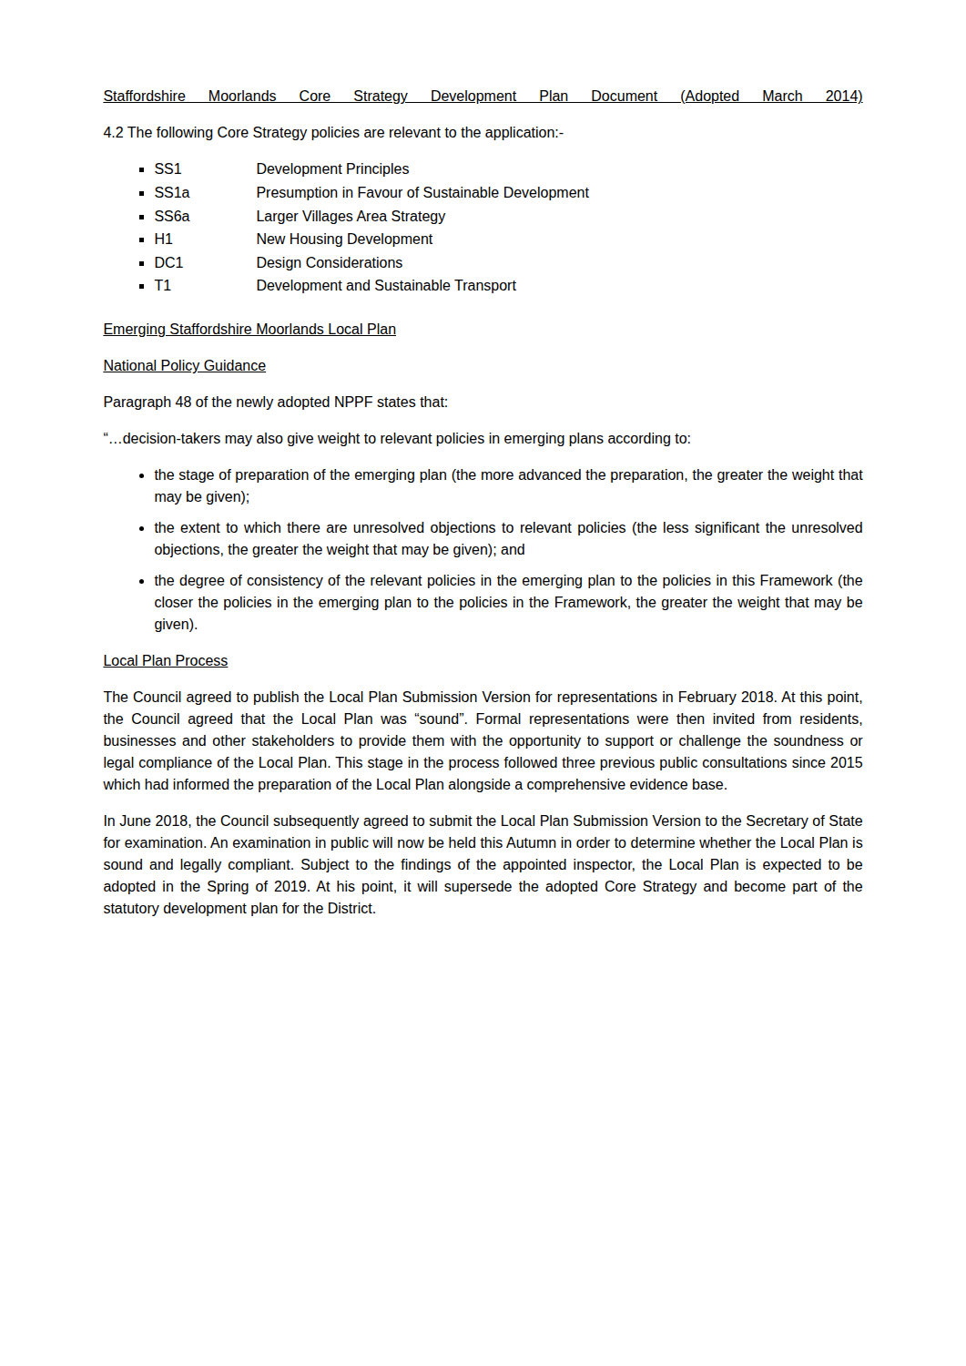Staffordshire Moorlands Core Strategy Development Plan Document (Adopted March 2014)
4.2 The following Core Strategy policies are relevant to the application:-
SS1 Development Principles
SS1a Presumption in Favour of Sustainable Development
SS6a Larger Villages Area Strategy
H1 New Housing Development
DC1 Design Considerations
T1 Development and Sustainable Transport
Emerging Staffordshire Moorlands Local Plan
National Policy Guidance
Paragraph 48 of the newly adopted NPPF states that:
“…decision-takers may also give weight to relevant policies in emerging plans according to:
the stage of preparation of the emerging plan (the more advanced the preparation, the greater the weight that may be given);
the extent to which there are unresolved objections to relevant policies (the less significant the unresolved objections, the greater the weight that may be given); and
the degree of consistency of the relevant policies in the emerging plan to the policies in this Framework (the closer the policies in the emerging plan to the policies in the Framework, the greater the weight that may be given).
Local Plan Process
The Council agreed to publish the Local Plan Submission Version for representations in February 2018. At this point, the Council agreed that the Local Plan was “sound”. Formal representations were then invited from residents, businesses and other stakeholders to provide them with the opportunity to support or challenge the soundness or legal compliance of the Local Plan. This stage in the process followed three previous public consultations since 2015 which had informed the preparation of the Local Plan alongside a comprehensive evidence base.
In June 2018, the Council subsequently agreed to submit the Local Plan Submission Version to the Secretary of State for examination. An examination in public will now be held this Autumn in order to determine whether the Local Plan is sound and legally compliant. Subject to the findings of the appointed inspector, the Local Plan is expected to be adopted in the Spring of 2019. At his point, it will supersede the adopted Core Strategy and become part of the statutory development plan for the District.